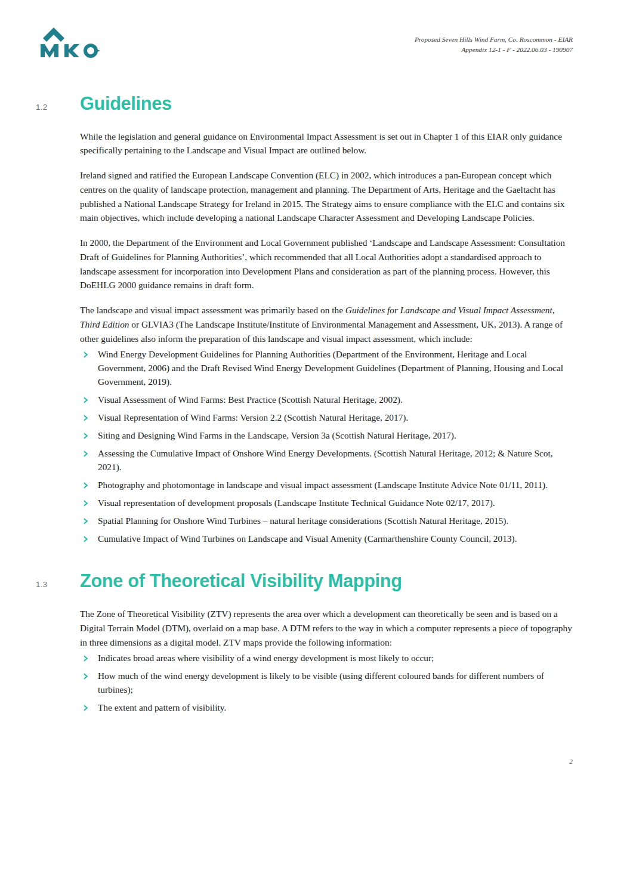MKO
Proposed Seven Hills Wind Farm, Co. Roscommon - EIAR
Appendix 12-1 - F - 2022.06.03 - 190907
1.2
Guidelines
While the legislation and general guidance on Environmental Impact Assessment is set out in Chapter 1 of this EIAR only guidance specifically pertaining to the Landscape and Visual Impact are outlined below.
Ireland signed and ratified the European Landscape Convention (ELC) in 2002, which introduces a pan-European concept which centres on the quality of landscape protection, management and planning. The Department of Arts, Heritage and the Gaeltacht has published a National Landscape Strategy for Ireland in 2015. The Strategy aims to ensure compliance with the ELC and contains six main objectives, which include developing a national Landscape Character Assessment and Developing Landscape Policies.
In 2000, the Department of the Environment and Local Government published ‘Landscape and Landscape Assessment: Consultation Draft of Guidelines for Planning Authorities’, which recommended that all Local Authorities adopt a standardised approach to landscape assessment for incorporation into Development Plans and consideration as part of the planning process. However, this DoEHLG 2000 guidance remains in draft form.
The landscape and visual impact assessment was primarily based on the Guidelines for Landscape and Visual Impact Assessment, Third Edition or GLVIA3 (The Landscape Institute/Institute of Environmental Management and Assessment, UK, 2013). A range of other guidelines also inform the preparation of this landscape and visual impact assessment, which include:
Wind Energy Development Guidelines for Planning Authorities (Department of the Environment, Heritage and Local Government, 2006) and the Draft Revised Wind Energy Development Guidelines (Department of Planning, Housing and Local Government, 2019).
Visual Assessment of Wind Farms: Best Practice (Scottish Natural Heritage, 2002).
Visual Representation of Wind Farms: Version 2.2 (Scottish Natural Heritage, 2017).
Siting and Designing Wind Farms in the Landscape, Version 3a (Scottish Natural Heritage, 2017).
Assessing the Cumulative Impact of Onshore Wind Energy Developments. (Scottish Natural Heritage, 2012; & Nature Scot, 2021).
Photography and photomontage in landscape and visual impact assessment (Landscape Institute Advice Note 01/11, 2011).
Visual representation of development proposals (Landscape Institute Technical Guidance Note 02/17, 2017).
Spatial Planning for Onshore Wind Turbines – natural heritage considerations (Scottish Natural Heritage, 2015).
Cumulative Impact of Wind Turbines on Landscape and Visual Amenity (Carmarthenshire County Council, 2013).
1.3
Zone of Theoretical Visibility Mapping
The Zone of Theoretical Visibility (ZTV) represents the area over which a development can theoretically be seen and is based on a Digital Terrain Model (DTM), overlaid on a map base. A DTM refers to the way in which a computer represents a piece of topography in three dimensions as a digital model. ZTV maps provide the following information:
Indicates broad areas where visibility of a wind energy development is most likely to occur;
How much of the wind energy development is likely to be visible (using different coloured bands for different numbers of turbines);
The extent and pattern of visibility.
2